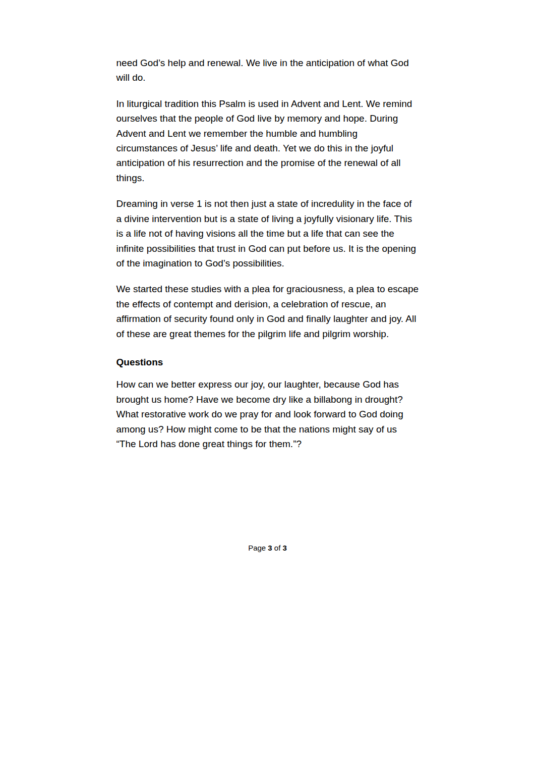need God’s help and renewal. We live in the anticipation of what God will do.
In liturgical tradition this Psalm is used in Advent and Lent. We remind ourselves that the people of God live by memory and hope. During Advent and Lent we remember the humble and humbling circumstances of Jesus’ life and death. Yet we do this in the joyful anticipation of his resurrection and the promise of the renewal of all things.
Dreaming in verse 1 is not then just a state of incredulity in the face of a divine intervention but is a state of living a joyfully visionary life. This is a life not of having visions all the time but a life that can see the infinite possibilities that trust in God can put before us. It is the opening of the imagination to God’s possibilities.
We started these studies with a plea for graciousness, a plea to escape the effects of contempt and derision, a celebration of rescue, an affirmation of security found only in God and finally laughter and joy. All of these are great themes for the pilgrim life and pilgrim worship.
Questions
How can we better express our joy, our laughter, because God has brought us home? Have we become dry like a billabong in drought? What restorative work do we pray for and look forward to God doing among us? How might come to be that the nations might say of us “The Lord has done great things for them.”?
Page 3 of 3